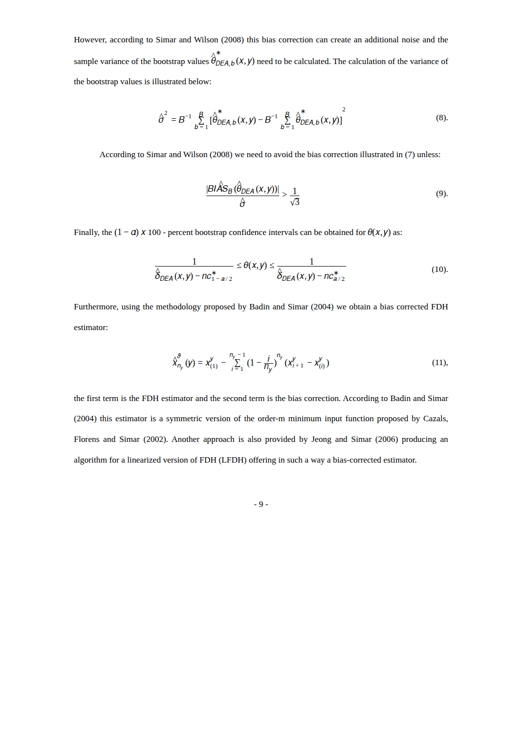However, according to Simar and Wilson (2008) this bias correction can create an additional noise and the sample variance of the bootstrap values θ^ DEA,b ∗ (x,y) need to be calculated. The calculation of the variance of the bootstrap values is illustrated below:
σ^ 2 = B−1 ∑ b=1 B [ θ^ DEA,b ∗ (x,y) − B−1 ∑ b=1 B θ^ DEA,b ∗ (x,y) ] 2
(8).
According to Simar and Wilson (2008) we need to avoid the bias correction illustrated in (7) unless:
| BIASB ^ ( θ^ DEA (x,y) ) | σ^ > 1 3
(9).
Finally, the (1−α) x 100 - percent bootstrap confidence intervals can be obtained for θ(x,y) as:
1 δ^ DEA (x,y) − n c 1−a/2 ∗ ≤ θ (x,y) ≤ 1 δ^ DEA (x,y) − n c a/2 ∗
(10).
Furthermore, using the methodology proposed by Badin and Simar (2004) we obtain a bias corrected FDH estimator:
x^ ny ϑ (y) = x (1) y − ∑ i=1 ny−1 ( 1− iny ) ny ( x i+1 y − x (i) y )
(11),
the first term is the FDH estimator and the second term is the bias correction. According to Badin and Simar (2004) this estimator is a symmetric version of the order-m minimum input function proposed by Cazals, Florens and Simar (2002). Another approach is also provided by Jeong and Simar (2006) producing an algorithm for a linearized version of FDH (LFDH) offering in such a way a bias-corrected estimator.
- 9 -